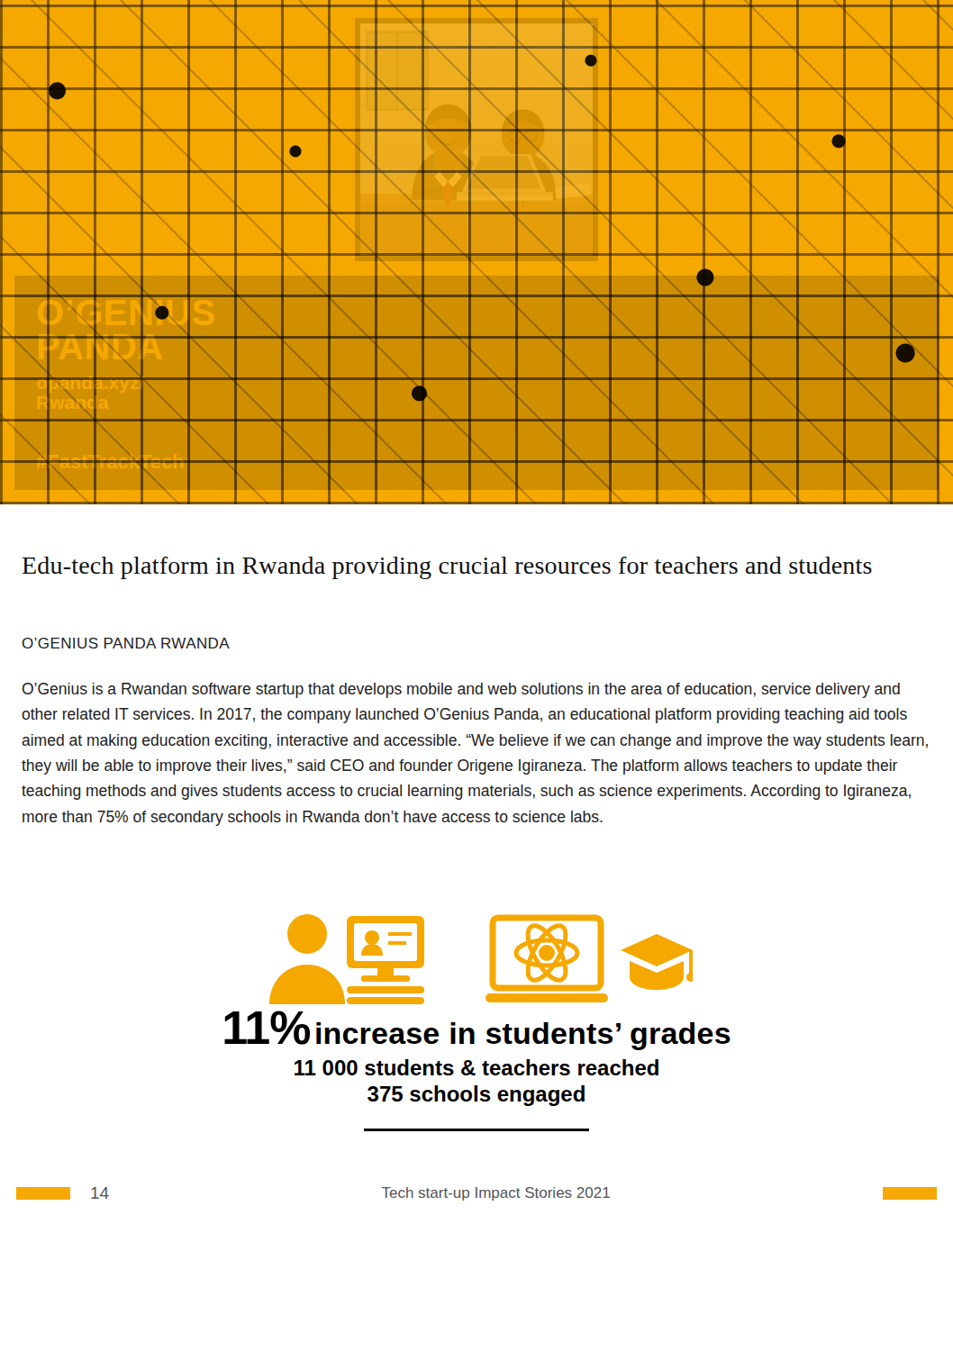O’Genius
Panda
opanda.xyz/
Rwanda
#FastTrackTech
Edu-tech platform in Rwanda providing crucial resources for teachers and students
O’GENIUS PANDA RWANDA
O’Genius is a Rwandan software startup that develops mobile and web solutions in the area of education, service delivery and other related IT services. In 2017, the company launched O’Genius Panda, an educational platform providing teaching aid tools aimed at making education exciting, interactive and accessible. “We believe if we can change and improve the way students learn, they will be able to improve their lives,” said CEO and founder Origene Igiraneza. The platform allows teachers to update their teaching methods and gives students access to crucial learning materials, such as science experiments. According to Igiraneza, more than 75% of secondary schools in Rwanda don’t have access to science labs.
11% increase in students’ grades
11 000 students & teachers reached
375 schools engaged
14
Tech start-up Impact Stories 2021